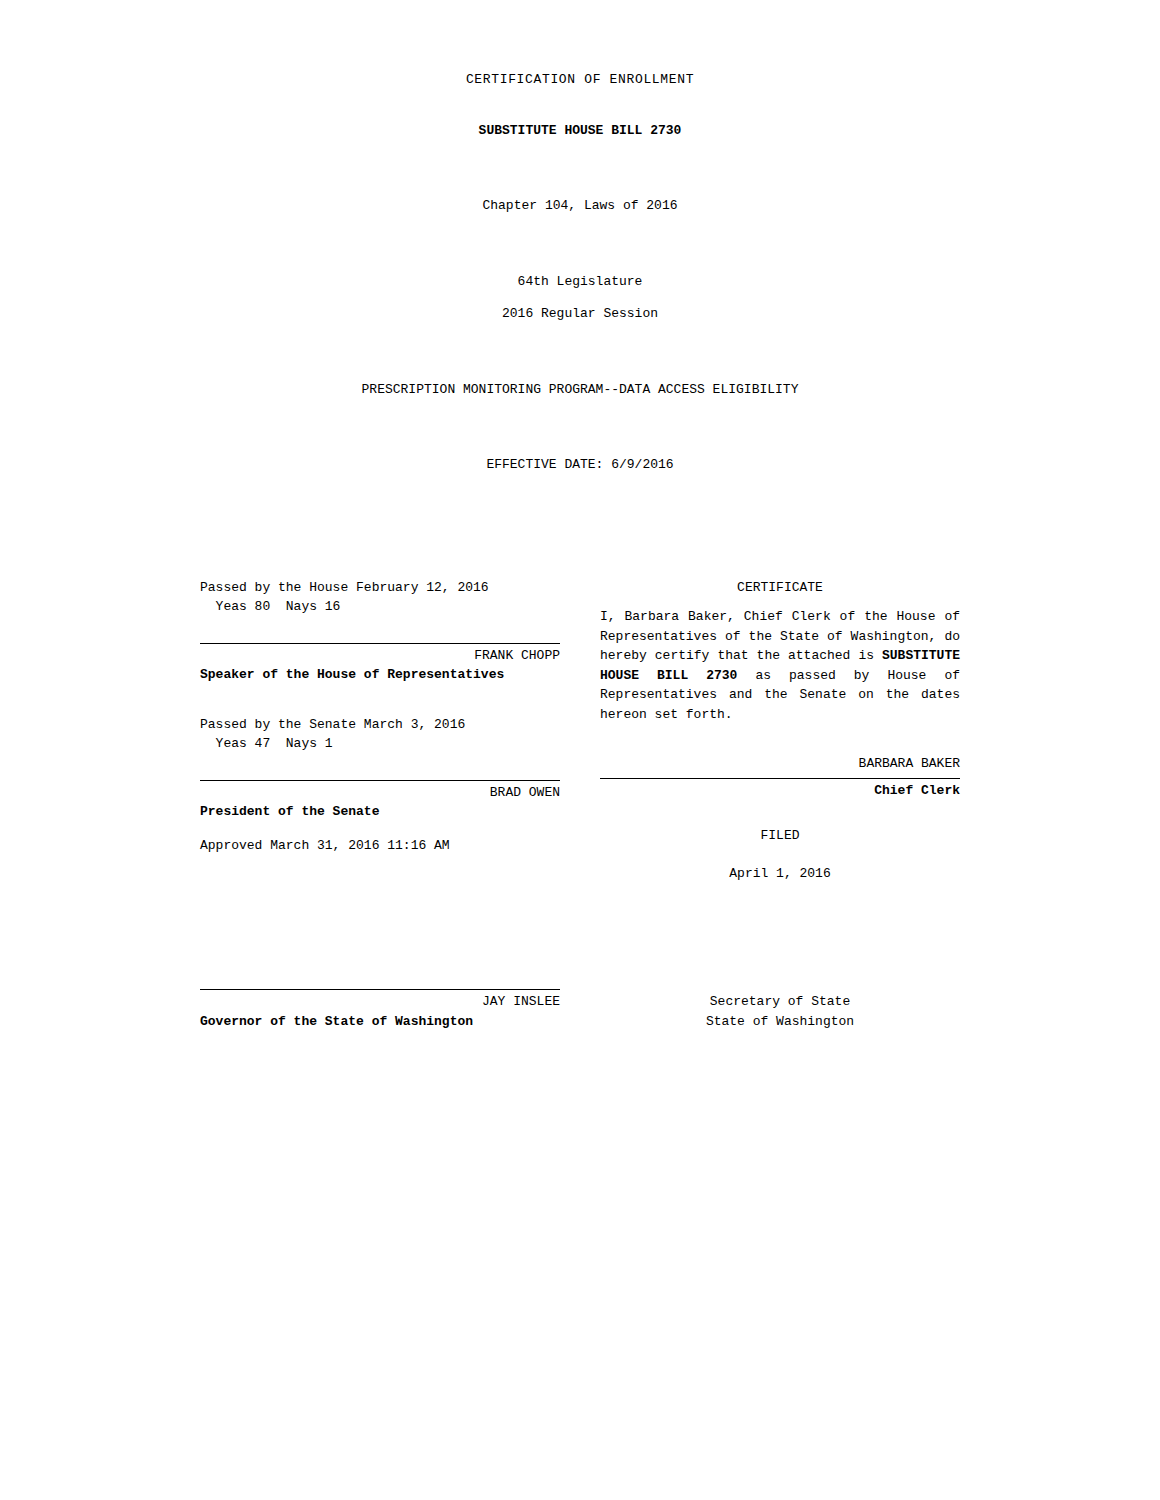CERTIFICATION OF ENROLLMENT
SUBSTITUTE HOUSE BILL 2730
Chapter 104, Laws of 2016
64th Legislature
2016 Regular Session
PRESCRIPTION MONITORING PROGRAM--DATA ACCESS ELIGIBILITY
EFFECTIVE DATE: 6/9/2016
Passed by the House February 12, 2016
Yeas 80 Nays 16
FRANK CHOPP
Speaker of the House of Representatives
Passed by the Senate March 3, 2016
Yeas 47 Nays 1
BRAD OWEN
President of the Senate
Approved March 31, 2016 11:16 AM
CERTIFICATE
I, Barbara Baker, Chief Clerk of the House of Representatives of the State of Washington, do hereby certify that the attached is SUBSTITUTE HOUSE BILL 2730 as passed by House of Representatives and the Senate on the dates hereon set forth.
BARBARA BAKER
Chief Clerk
FILED
April 1, 2016
JAY INSLEE
Governor of the State of Washington
Secretary of State
State of Washington